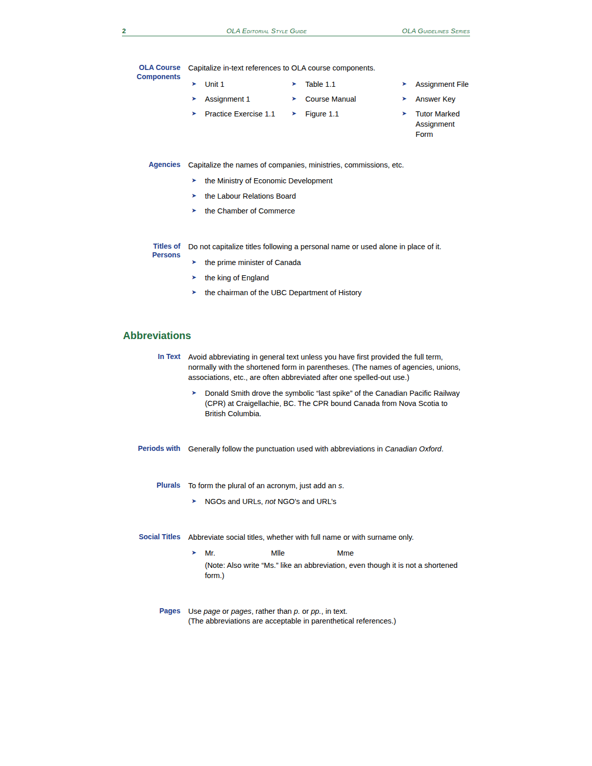2
OLA Editorial Style Guide
OLA Guidelines Series
OLA Course
Components
Capitalize in-text references to OLA course components.
Unit 1
Table 1.1
Assignment File
Assignment 1
Course Manual
Answer Key
Practice Exercise 1.1
Figure 1.1
Tutor Marked Assignment Form
Agencies
Capitalize the names of companies, ministries, commissions, etc.
the Ministry of Economic Development
the Labour Relations Board
the Chamber of Commerce
Titles of
Persons
Do not capitalize titles following a personal name or used alone in place of it.
the prime minister of Canada
the king of England
the chairman of the UBC Department of History
Abbreviations
In Text
Avoid abbreviating in general text unless you have first provided the full term, normally with the shortened form in parentheses. (The names of agencies, unions, associations, etc., are often abbreviated after one spelled-out use.)
Donald Smith drove the symbolic “last spike” of the Canadian Pacific Railway (CPR) at Craigellachie, BC. The CPR bound Canada from Nova Scotia to British Columbia.
Periods with
Generally follow the punctuation used with abbreviations in Canadian Oxford.
Plurals
To form the plural of an acronym, just add an s.
NGOs and URLs, not NGO’s and URL’s
Social Titles
Abbreviate social titles, whether with full name or with surname only.
Mr. Mlle Mme (Note: Also write “Ms.” like an abbreviation, even though it is not a shortened form.)
Pages
Use page or pages, rather than p. or pp., in text.
(The abbreviations are acceptable in parenthetical references.)